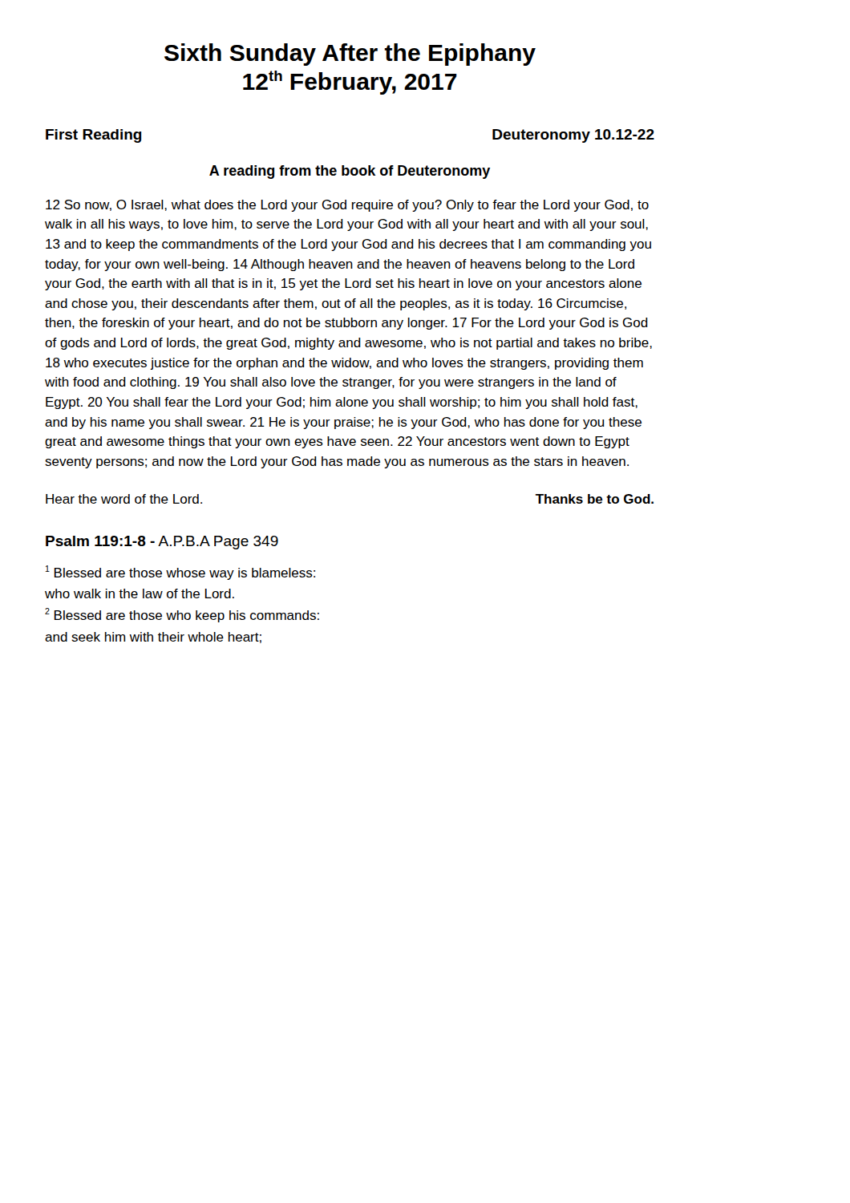Sixth Sunday After the Epiphany12th February, 2017
First Reading Deuteronomy 10.12-22
A reading from the book of Deuteronomy
12 So now, O Israel, what does the Lord your God require of you? Only to fear the Lord your God, to walk in all his ways, to love him, to serve the Lord your God with all your heart and with all your soul, 13 and to keep the commandments of the Lord your God and his decrees that I am commanding you today, for your own well-being. 14 Although heaven and the heaven of heavens belong to the Lord your God, the earth with all that is in it, 15 yet the Lord set his heart in love on your ancestors alone and chose you, their descendants after them, out of all the peoples, as it is today. 16 Circumcise, then, the foreskin of your heart, and do not be stubborn any longer. 17 For the Lord your God is God of gods and Lord of lords, the great God, mighty and awesome, who is not partial and takes no bribe, 18 who executes justice for the orphan and the widow, and who loves the strangers, providing them with food and clothing. 19 You shall also love the stranger, for you were strangers in the land of Egypt. 20 You shall fear the Lord your God; him alone you shall worship; to him you shall hold fast, and by his name you shall swear. 21 He is your praise; he is your God, who has done for you these great and awesome things that your own eyes have seen. 22 Your ancestors went down to Egypt seventy persons; and now the Lord your God has made you as numerous as the stars in heaven.
Hear the word of the Lord. Thanks be to God.
Psalm 119:1-8 - A.P.B.A Page 349
1 Blessed are those whose way is blameless:
who walk in the law of the Lord.
2 Blessed are those who keep his commands:
and seek him with their whole heart;